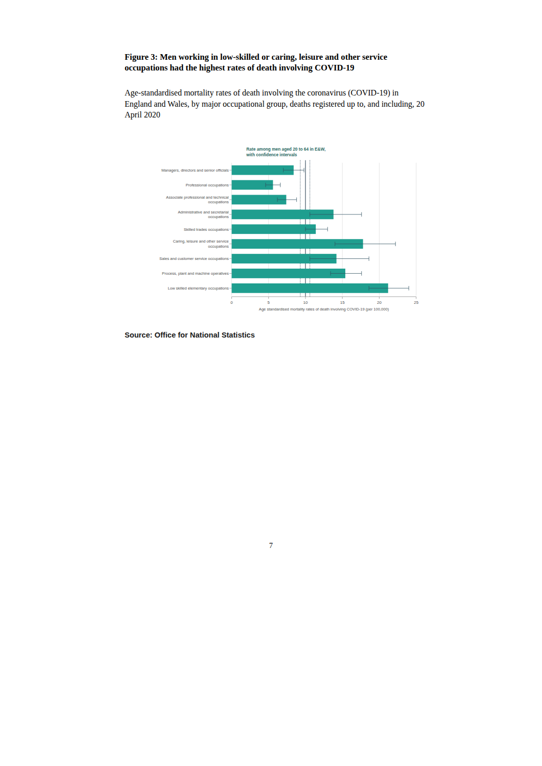Figure 3: Men working in low-skilled or caring, leisure and other service occupations had the highest rates of death involving COVID-19
Age-standardised mortality rates of death involving the coronavirus (COVID-19) in England and Wales, by major occupational group, deaths registered up to, and including, 20 April 2020
Age-standardised mortality rates of death involving COVID-19 by major occupational group, men aged 20 to 64 Rate among men aged 20 to 64 in E&W, with confidence intervals Managers, directors and senior officials Professional occupations Associate professional and technical occupations Administrative and secretarial occupations Skilled trades occupations Caring, leisure and other service occupations Sales and customer service occupations Process, plant and machine operatives Low skilled elementary occupations 0 5 10 15 20 25 Age standardised mortality rates of death involving COVID-19 (per 100,000)
Source: Office for National Statistics
7